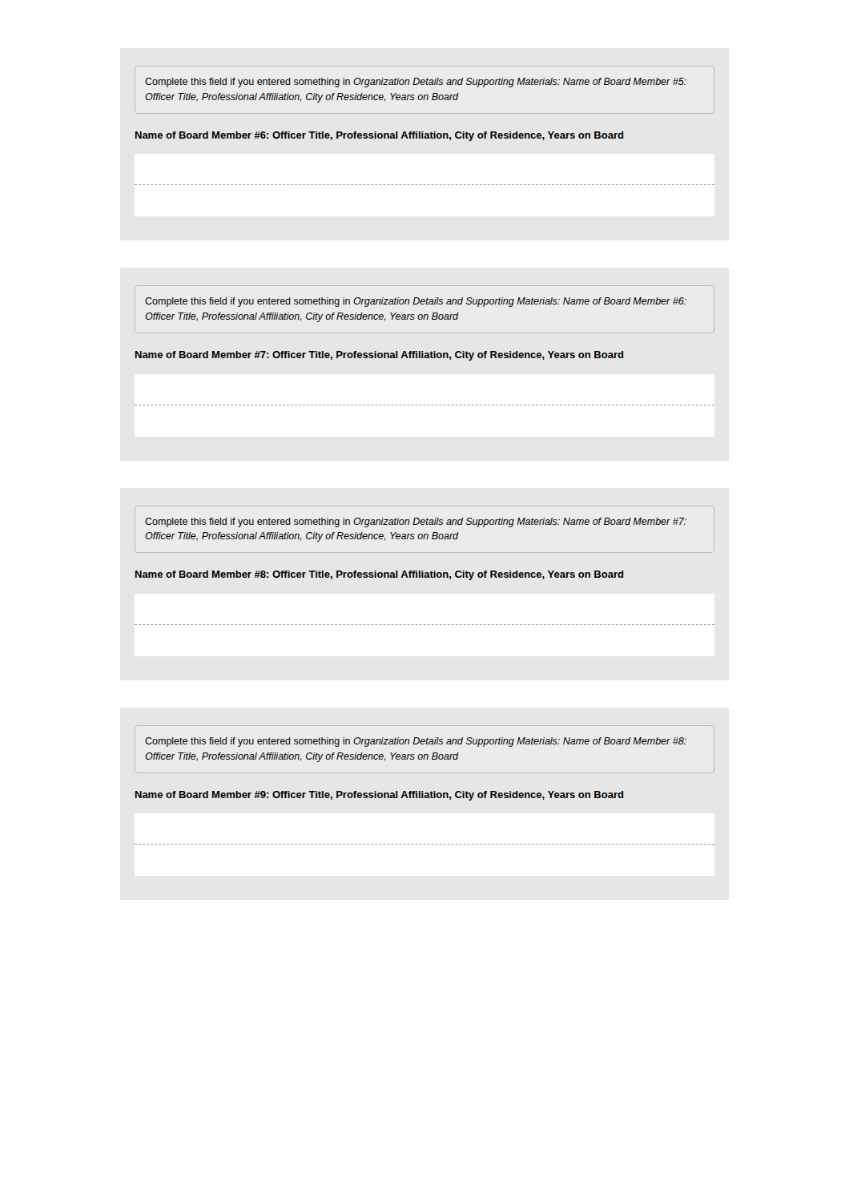Complete this field if you entered something in Organization Details and Supporting Materials: Name of Board Member #5: Officer Title, Professional Affiliation, City of Residence, Years on Board
Name of Board Member #6: Officer Title, Professional Affiliation, City of Residence, Years on Board
Complete this field if you entered something in Organization Details and Supporting Materials: Name of Board Member #6: Officer Title, Professional Affiliation, City of Residence, Years on Board
Name of Board Member #7: Officer Title, Professional Affiliation, City of Residence, Years on Board
Complete this field if you entered something in Organization Details and Supporting Materials: Name of Board Member #7: Officer Title, Professional Affiliation, City of Residence, Years on Board
Name of Board Member #8: Officer Title, Professional Affiliation, City of Residence, Years on Board
Complete this field if you entered something in Organization Details and Supporting Materials: Name of Board Member #8: Officer Title, Professional Affiliation, City of Residence, Years on Board
Name of Board Member #9: Officer Title, Professional Affiliation, City of Residence, Years on Board